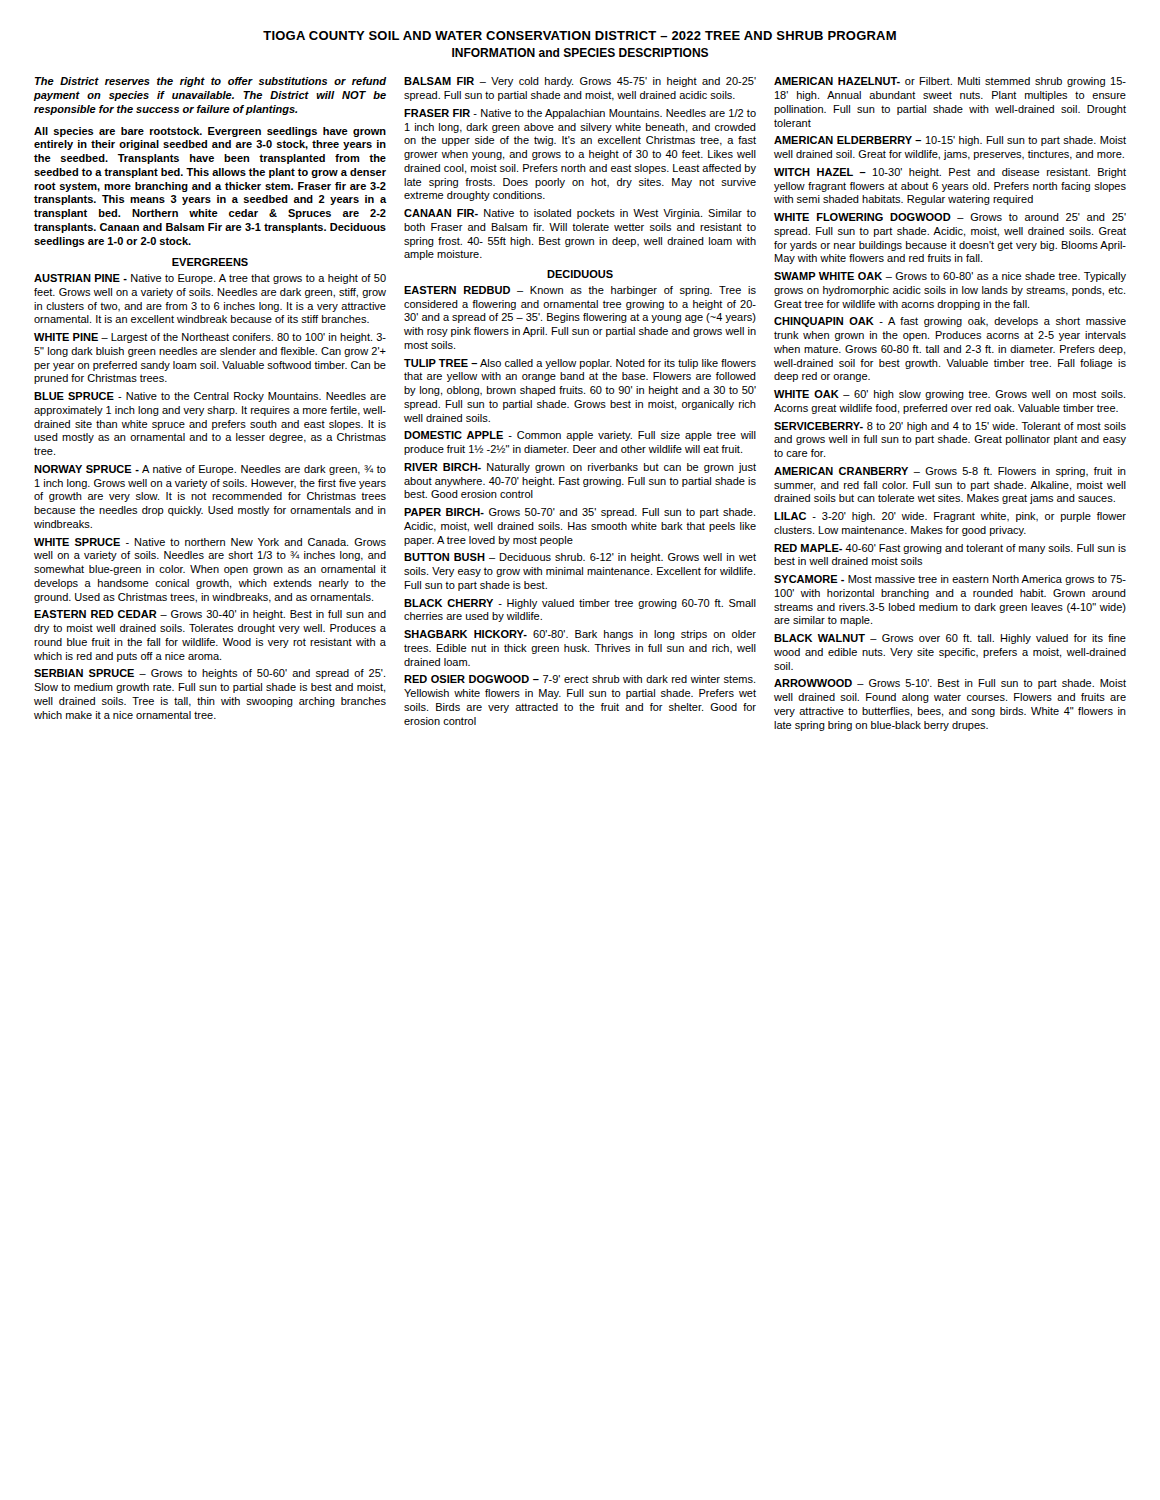TIOGA COUNTY SOIL AND WATER CONSERVATION DISTRICT – 2022 TREE AND SHRUB PROGRAM
INFORMATION and SPECIES DESCRIPTIONS
The District reserves the right to offer substitutions or refund payment on species if unavailable. The District will NOT be responsible for the success or failure of plantings.
All species are bare rootstock. Evergreen seedlings have grown entirely in their original seedbed and are 3-0 stock, three years in the seedbed. Transplants have been transplanted from the seedbed to a transplant bed. This allows the plant to grow a denser root system, more branching and a thicker stem. Fraser fir are 3-2 transplants. This means 3 years in a seedbed and 2 years in a transplant bed. Northern white cedar & Spruces are 2-2 transplants. Canaan and Balsam Fir are 3-1 transplants. Deciduous seedlings are 1-0 or 2-0 stock.
Evergreens
AUSTRIAN PINE - Native to Europe. A tree that grows to a height of 50 feet. Grows well on a variety of soils. Needles are dark green, stiff, grow in clusters of two, and are from 3 to 6 inches long. It is a very attractive ornamental. It is an excellent windbreak because of its stiff branches.
WHITE PINE – Largest of the Northeast conifers. 80 to 100' in height. 3-5" long dark bluish green needles are slender and flexible. Can grow 2'+ per year on preferred sandy loam soil. Valuable softwood timber. Can be pruned for Christmas trees.
BLUE SPRUCE - Native to the Central Rocky Mountains. Needles are approximately 1 inch long and very sharp. It requires a more fertile, well-drained site than white spruce and prefers south and east slopes. It is used mostly as an ornamental and to a lesser degree, as a Christmas tree.
NORWAY SPRUCE - A native of Europe. Needles are dark green, ¾ to 1 inch long. Grows well on a variety of soils. However, the first five years of growth are very slow. It is not recommended for Christmas trees because the needles drop quickly. Used mostly for ornamentals and in windbreaks.
WHITE SPRUCE - Native to northern New York and Canada. Grows well on a variety of soils. Needles are short 1/3 to ¾ inches long, and somewhat blue-green in color. When open grown as an ornamental it develops a handsome conical growth, which extends nearly to the ground. Used as Christmas trees, in windbreaks, and as ornamentals.
EASTERN RED CEDAR – Grows 30-40' in height. Best in full sun and dry to moist well drained soils. Tolerates drought very well. Produces a round blue fruit in the fall for wildlife. Wood is very rot resistant with a which is red and puts off a nice aroma.
SERBIAN SPRUCE – Grows to heights of 50-60' and spread of 25'. Slow to medium growth rate. Full sun to partial shade is best and moist, well drained soils. Tree is tall, thin with swooping arching branches which make it a nice ornamental tree.
BALSAM FIR – Very cold hardy. Grows 45-75' in height and 20-25' spread. Full sun to partial shade and moist, well drained acidic soils.
FRASER FIR - Native to the Appalachian Mountains. Needles are 1/2 to 1 inch long, dark green above and silvery white beneath, and crowded on the upper side of the twig. It's an excellent Christmas tree, a fast grower when young, and grows to a height of 30 to 40 feet. Likes well drained cool, moist soil. Prefers north and east slopes. Least affected by late spring frosts. Does poorly on hot, dry sites. May not survive extreme droughty conditions.
CANAAN FIR- Native to isolated pockets in West Virginia. Similar to both Fraser and Balsam fir. Will tolerate wetter soils and resistant to spring frost. 40- 55ft high. Best grown in deep, well drained loam with ample moisture.
Deciduous
EASTERN REDBUD – Known as the harbinger of spring. Tree is considered a flowering and ornamental tree growing to a height of 20-30' and a spread of 25 – 35'. Begins flowering at a young age (~4 years) with rosy pink flowers in April. Full sun or partial shade and grows well in most soils.
TULIP TREE – Also called a yellow poplar. Noted for its tulip like flowers that are yellow with an orange band at the base. Flowers are followed by long, oblong, brown shaped fruits. 60 to 90' in height and a 30 to 50' spread. Full sun to partial shade. Grows best in moist, organically rich well drained soils.
DOMESTIC APPLE - Common apple variety. Full size apple tree will produce fruit 1½ -2½" in diameter. Deer and other wildlife will eat fruit.
RIVER BIRCH- Naturally grown on riverbanks but can be grown just about anywhere. 40-70' height. Fast growing. Full sun to partial shade is best. Good erosion control
PAPER BIRCH- Grows 50-70' and 35' spread. Full sun to part shade. Acidic, moist, well drained soils. Has smooth white bark that peels like paper. A tree loved by most people
BUTTON BUSH – Deciduous shrub. 6-12' in height. Grows well in wet soils. Very easy to grow with minimal maintenance. Excellent for wildlife. Full sun to part shade is best.
BLACK CHERRY - Highly valued timber tree growing 60-70 ft. Small cherries are used by wildlife.
SHAGBARK HICKORY- 60'-80'. Bark hangs in long strips on older trees. Edible nut in thick green husk. Thrives in full sun and rich, well drained loam.
RED OSIER DOGWOOD – 7-9' erect shrub with dark red winter stems. Yellowish white flowers in May. Full sun to partial shade. Prefers wet soils. Birds are very attracted to the fruit and for shelter. Good for erosion control
AMERICAN HAZELNUT- or Filbert. Multi stemmed shrub growing 15-18' high. Annual abundant sweet nuts. Plant multiples to ensure pollination. Full sun to partial shade with well-drained soil. Drought tolerant
AMERICAN ELDERBERRY – 10-15' high. Full sun to part shade. Moist well drained soil. Great for wildlife, jams, preserves, tinctures, and more.
WITCH HAZEL – 10-30' height. Pest and disease resistant. Bright yellow fragrant flowers at about 6 years old. Prefers north facing slopes with semi shaded habitats. Regular watering required
WHITE FLOWERING DOGWOOD – Grows to around 25' and 25' spread. Full sun to part shade. Acidic, moist, well drained soils. Great for yards or near buildings because it doesn't get very big. Blooms April-May with white flowers and red fruits in fall.
SWAMP WHITE OAK – Grows to 60-80' as a nice shade tree. Typically grows on hydromorphic acidic soils in low lands by streams, ponds, etc. Great tree for wildlife with acorns dropping in the fall.
CHINQUAPIN OAK - A fast growing oak, develops a short massive trunk when grown in the open. Produces acorns at 2-5 year intervals when mature. Grows 60-80 ft. tall and 2-3 ft. in diameter. Prefers deep, well-drained soil for best growth. Valuable timber tree. Fall foliage is deep red or orange.
WHITE OAK – 60' high slow growing tree. Grows well on most soils. Acorns great wildlife food, preferred over red oak. Valuable timber tree.
SERVICEBERRY- 8 to 20' high and 4 to 15' wide. Tolerant of most soils and grows well in full sun to part shade. Great pollinator plant and easy to care for.
AMERICAN CRANBERRY – Grows 5-8 ft. Flowers in spring, fruit in summer, and red fall color. Full sun to part shade. Alkaline, moist well drained soils but can tolerate wet sites. Makes great jams and sauces.
LILAC - 3-20' high. 20' wide. Fragrant white, pink, or purple flower clusters. Low maintenance. Makes for good privacy.
RED MAPLE- 40-60' Fast growing and tolerant of many soils. Full sun is best in well drained moist soils
SYCAMORE - Most massive tree in eastern North America grows to 75-100' with horizontal branching and a rounded habit. Grown around streams and rivers.3-5 lobed medium to dark green leaves (4-10" wide) are similar to maple.
BLACK WALNUT – Grows over 60 ft. tall. Highly valued for its fine wood and edible nuts. Very site specific, prefers a moist, well-drained soil.
ARROWWOOD – Grows 5-10'. Best in Full sun to part shade. Moist well drained soil. Found along water courses. Flowers and fruits are very attractive to butterflies, bees, and song birds. White 4" flowers in late spring bring on blue-black berry drupes.